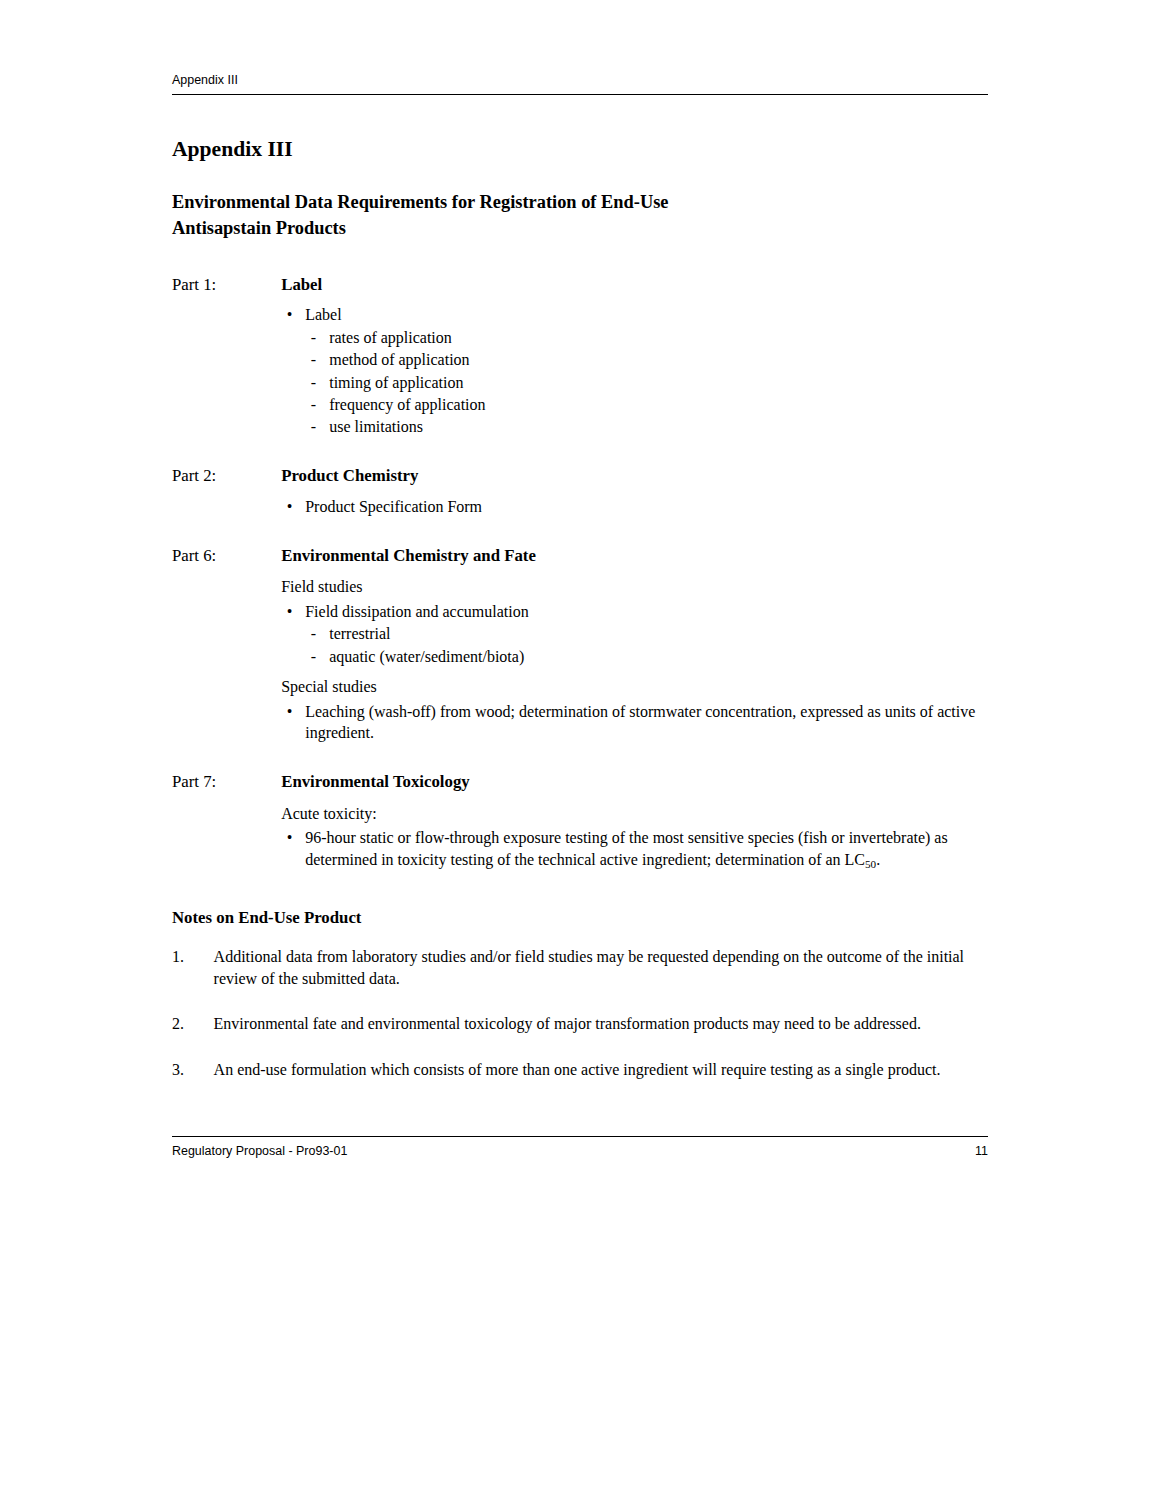Appendix III
Appendix III
Environmental Data Requirements for Registration of End-Use
Antisapstain Products
Part 1:
Label
Label
rates of application
method of application
timing of application
frequency of application
use limitations
Part 2:
Product Chemistry
Product Specification Form
Part 6:
Environmental Chemistry and Fate
Field studies
Field dissipation and accumulation
terrestrial
aquatic (water/sediment/biota)
Special studies
Leaching (wash-off) from wood; determination of stormwater concentration, expressed as units of active ingredient.
Part 7:
Environmental Toxicology
Acute toxicity:
96-hour static or flow-through exposure testing of the most sensitive species (fish or invertebrate) as determined in toxicity testing of the technical active ingredient; determination of an LC50.
Notes on End-Use Product
1. Additional data from laboratory studies and/or field studies may be requested depending on the outcome of the initial review of the submitted data.
2. Environmental fate and environmental toxicology of major transformation products may need to be addressed.
3. An end-use formulation which consists of more than one active ingredient will require testing as a single product.
Regulatory Proposal - Pro93-01 11